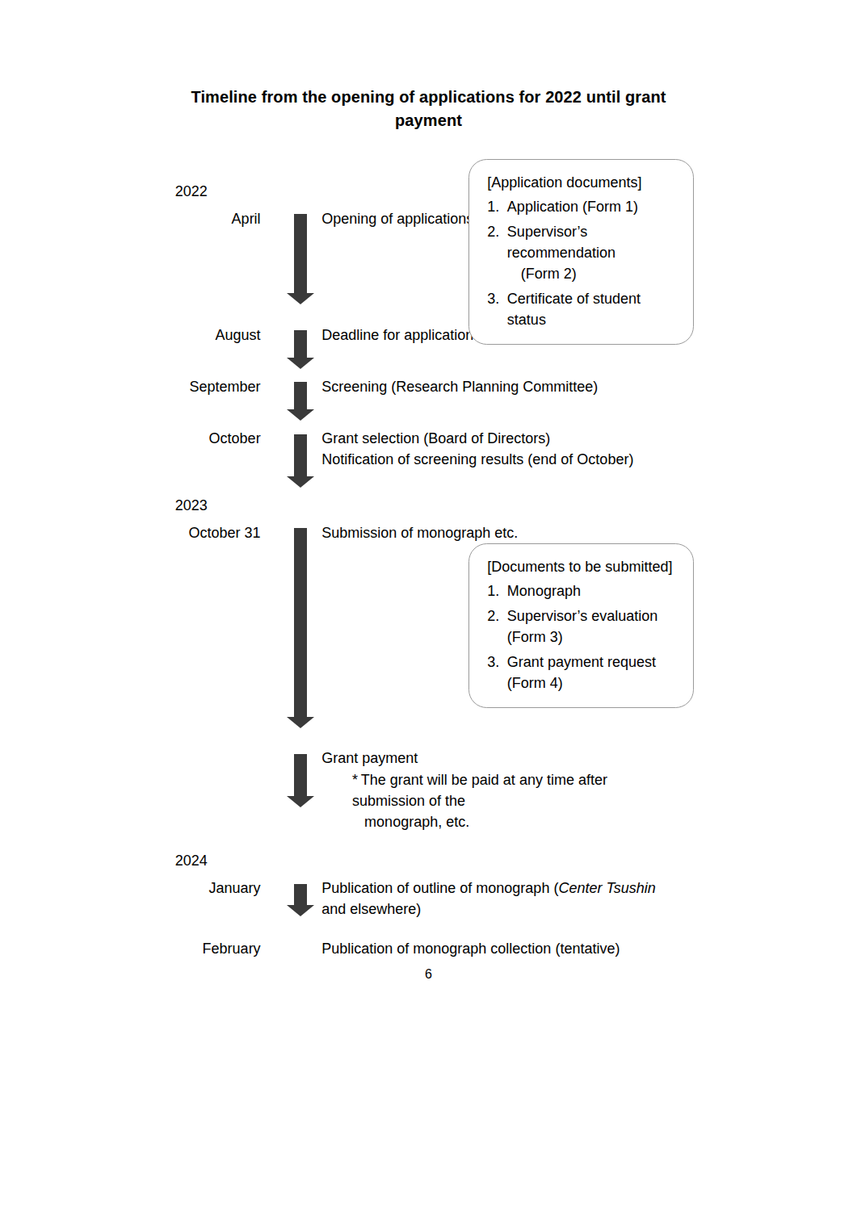Timeline from the opening of applications for 2022 until grant payment
[Application documents]
1. Application (Form 1)
2. Supervisor’s recommendation (Form 2)
3. Certificate of student status
[Documents to be submitted]
1. Monograph
2. Supervisor’s evaluation (Form 3)
3. Grant payment request (Form 4)
2022
April
Opening of applications
August
Deadline for applications (no later than August 1)
September
Screening (Research Planning Committee)
October
Grant selection (Board of Directors)
Notification of screening results (end of October)
2023
October 31
Submission of monograph etc.
Grant payment
*The grant will be paid at any time after submission of the
monograph, etc.
2024
January
Publication of outline of monograph (Center Tsushin and elsewhere)
February
Publication of monograph collection (tentative)
6